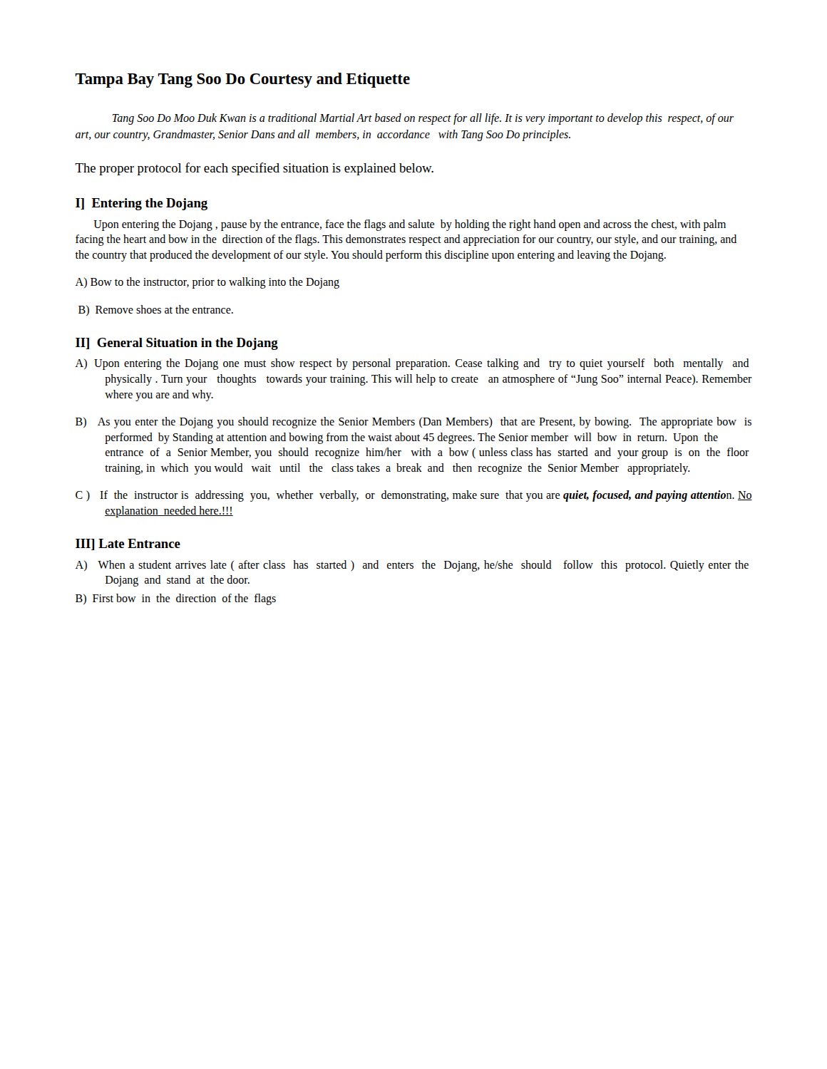Tampa Bay Tang Soo Do Courtesy and Etiquette
Tang Soo Do Moo Duk Kwan is a traditional Martial Art based on respect for all life. It is very important to develop this respect, of our art, our country, Grandmaster, Senior Dans and all members, in accordance with Tang Soo Do principles.
The proper protocol for each specified situation is explained below.
I] Entering the Dojang
Upon entering the Dojang , pause by the entrance, face the flags and salute by holding the right hand open and across the chest, with palm facing the heart and bow in the direction of the flags. This demonstrates respect and appreciation for our country, our style, and our training, and the country that produced the development of our style. You should perform this discipline upon entering and leaving the Dojang.
A) Bow to the instructor, prior to walking into the Dojang
B) Remove shoes at the entrance.
II] General Situation in the Dojang
A) Upon entering the Dojang one must show respect by personal preparation. Cease talking and try to quiet yourself both mentally and physically . Turn your thoughts towards your training. This will help to create an atmosphere of “Jung Soo” internal Peace). Remember where you are and why.
B) As you enter the Dojang you should recognize the Senior Members (Dan Members) that are Present, by bowing. The appropriate bow is performed by Standing at attention and bowing from the waist about 45 degrees. The Senior member will bow in return. Upon the
entrance of a Senior Member, you should recognize him/her with a bow ( unless class has started and your group is on the floor training, in which you would wait until the class takes a break and then recognize the Senior Member appropriately.
C ) If the instructor is addressing you, whether verbally, or demonstrating, make sure that you are quiet, focused, and paying attention. No explanation needed here.!!!
III] Late Entrance
A) When a student arrives late ( after class has started ) and enters the Dojang, he/she should follow this protocol. Quietly enter the Dojang and stand at the door.
B) First bow in the direction of the flags